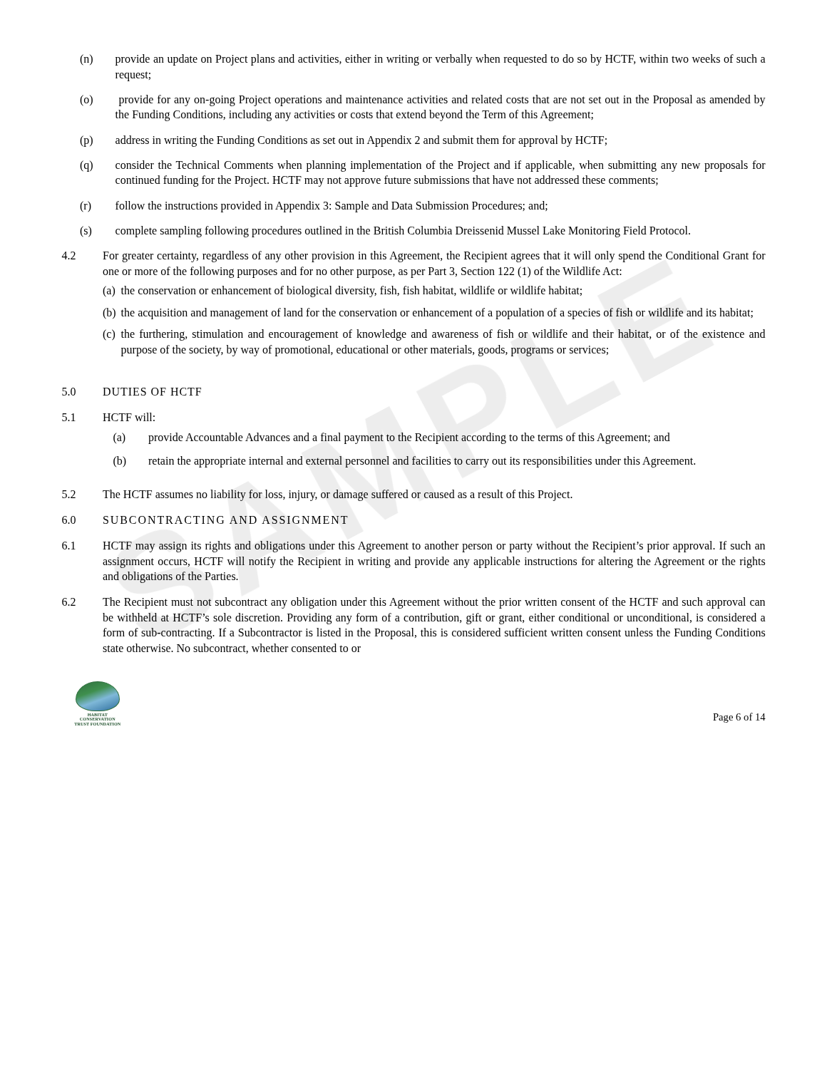SAMPLE
(n) provide an update on Project plans and activities, either in writing or verbally when requested to do so by HCTF, within two weeks of such a request;
(o) provide for any on-going Project operations and maintenance activities and related costs that are not set out in the Proposal as amended by the Funding Conditions, including any activities or costs that extend beyond the Term of this Agreement;
(p) address in writing the Funding Conditions as set out in Appendix 2 and submit them for approval by HCTF;
(q) consider the Technical Comments when planning implementation of the Project and if applicable, when submitting any new proposals for continued funding for the Project. HCTF may not approve future submissions that have not addressed these comments;
(r) follow the instructions provided in Appendix 3: Sample and Data Submission Procedures; and;
(s) complete sampling following procedures outlined in the British Columbia Dreissenid Mussel Lake Monitoring Field Protocol.
4.2
For greater certainty, regardless of any other provision in this Agreement, the Recipient agrees that it will only spend the Conditional Grant for one or more of the following purposes and for no other purpose, as per Part 3, Section 122 (1) of the Wildlife Act:
(a) the conservation or enhancement of biological diversity, fish, fish habitat, wildlife or wildlife habitat;
(b) the acquisition and management of land for the conservation or enhancement of a population of a species of fish or wildlife and its habitat;
(c) the furthering, stimulation and encouragement of knowledge and awareness of fish or wildlife and their habitat, or of the existence and purpose of the society, by way of promotional, educational or other materials, goods, programs or services;
5.0
DUTIES OF HCTF
5.1
HCTF will:
(a) provide Accountable Advances and a final payment to the Recipient according to the terms of this Agreement; and
(b) retain the appropriate internal and external personnel and facilities to carry out its responsibilities under this Agreement.
5.2
The HCTF assumes no liability for loss, injury, or damage suffered or caused as a result of this Project.
6.0
SUBCONTRACTING AND ASSIGNMENT
6.1
HCTF may assign its rights and obligations under this Agreement to another person or party without the Recipient’s prior approval. If such an assignment occurs, HCTF will notify the Recipient in writing and provide any applicable instructions for altering the Agreement or the rights and obligations of the Parties.
6.2
The Recipient must not subcontract any obligation under this Agreement without the prior written consent of the HCTF and such approval can be withheld at HCTF’s sole discretion. Providing any form of a contribution, gift or grant, either conditional or unconditional, is considered a form of sub-contracting. If a Subcontractor is listed in the Proposal, this is considered sufficient written consent unless the Funding Conditions state otherwise. No subcontract, whether consented to or
Habitat
Conservation
Trust Foundation
Page 6 of 14